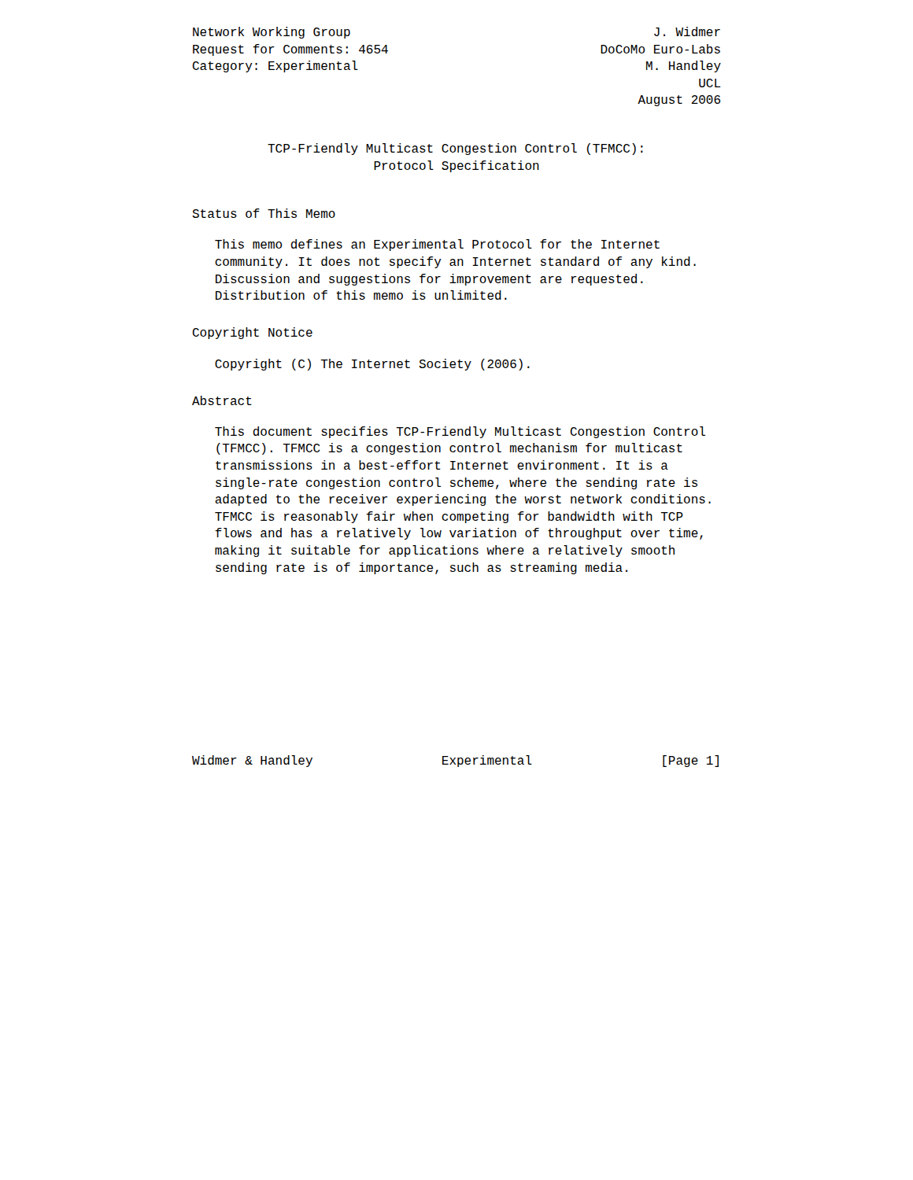Network Working Group J. Widmer
Request for Comments: 4654 DoCoMo Euro-Labs
Category: Experimental M. Handley
UCL
August 2006
TCP-Friendly Multicast Congestion Control (TFMCC):
Protocol Specification
Status of This Memo
This memo defines an Experimental Protocol for the Internet community. It does not specify an Internet standard of any kind. Discussion and suggestions for improvement are requested. Distribution of this memo is unlimited.
Copyright Notice
Copyright (C) The Internet Society (2006).
Abstract
This document specifies TCP-Friendly Multicast Congestion Control (TFMCC). TFMCC is a congestion control mechanism for multicast transmissions in a best-effort Internet environment. It is a single-rate congestion control scheme, where the sending rate is adapted to the receiver experiencing the worst network conditions. TFMCC is reasonably fair when competing for bandwidth with TCP flows and has a relatively low variation of throughput over time, making it suitable for applications where a relatively smooth sending rate is of importance, such as streaming media.
Widmer & Handley Experimental[Page 1]